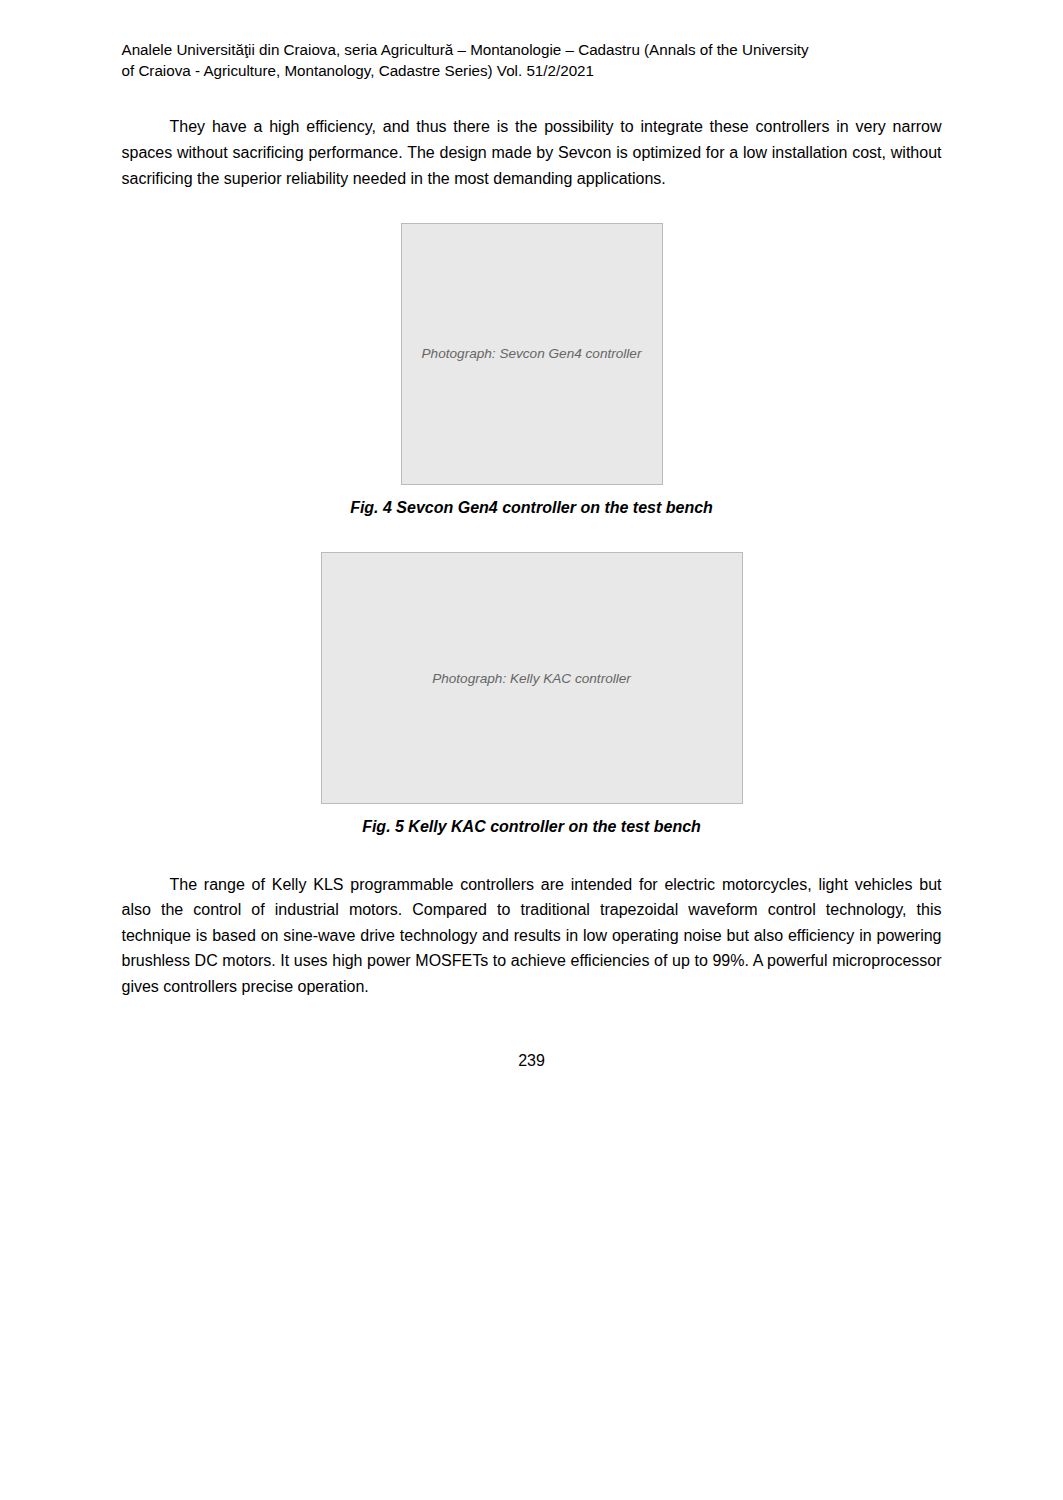Analele Universităţii din Craiova, seria Agricultură – Montanologie – Cadastru (Annals of the University
of Craiova - Agriculture, Montanology, Cadastre Series) Vol. 51/2/2021
They have a high efficiency, and thus there is the possibility to integrate these controllers in very narrow spaces without sacrificing performance. The design made by Sevcon is optimized for a low installation cost, without sacrificing the superior reliability needed in the most demanding applications.
Photograph: Sevcon Gen4 controller
Fig. 4 Sevcon Gen4 controller on the test bench
Photograph: Kelly KAC controller
Fig. 5 Kelly KAC controller on the test bench
The range of Kelly KLS programmable controllers are intended for electric motorcycles, light vehicles but also the control of industrial motors. Compared to traditional trapezoidal waveform control technology, this technique is based on sine-wave drive technology and results in low operating noise but also efficiency in powering brushless DC motors. It uses high power MOSFETs to achieve efficiencies of up to 99%. A powerful microprocessor gives controllers precise operation.
239